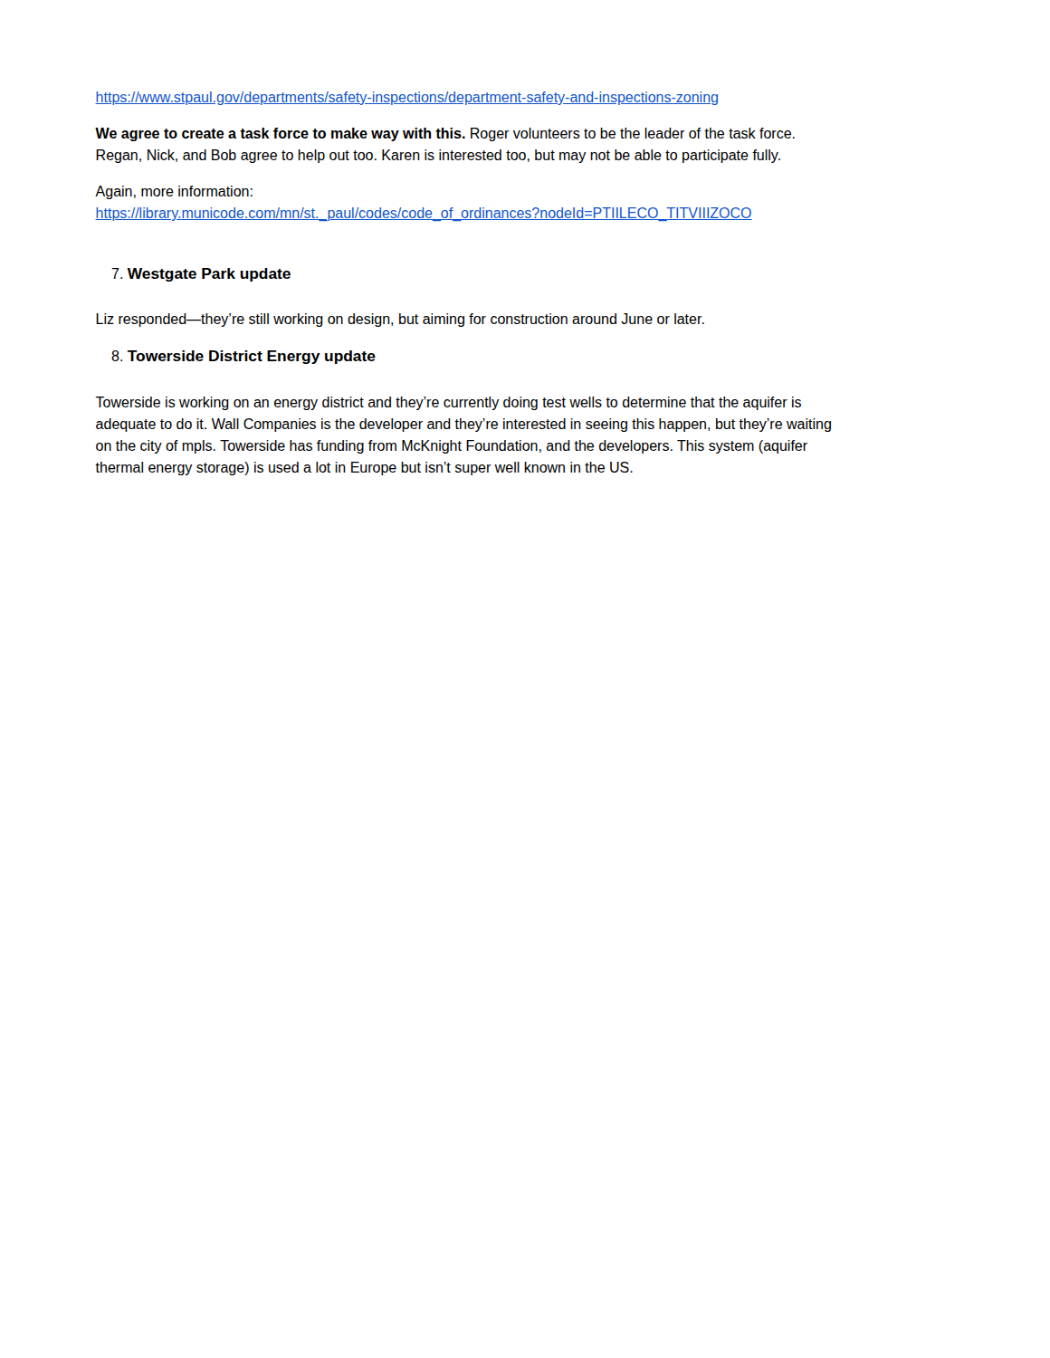https://www.stpaul.gov/departments/safety-inspections/department-safety-and-inspections-zoning
We agree to create a task force to make way with this. Roger volunteers to be the leader of the task force. Regan, Nick, and Bob agree to help out too. Karen is interested too, but may not be able to participate fully.
Again, more information:
https://library.municode.com/mn/st._paul/codes/code_of_ordinances?nodeId=PTIILECO_TITVIIIZOCO
Westgate Park update
Liz responded—they’re still working on design, but aiming for construction around June or later.
Towerside District Energy update
Towerside is working on an energy district and they’re currently doing test wells to determine that the aquifer is adequate to do it. Wall Companies is the developer and they’re interested in seeing this happen, but they’re waiting on the city of mpls. Towerside has funding from McKnight Foundation, and the developers. This system (aquifer thermal energy storage) is used a lot in Europe but isn’t super well known in the US.